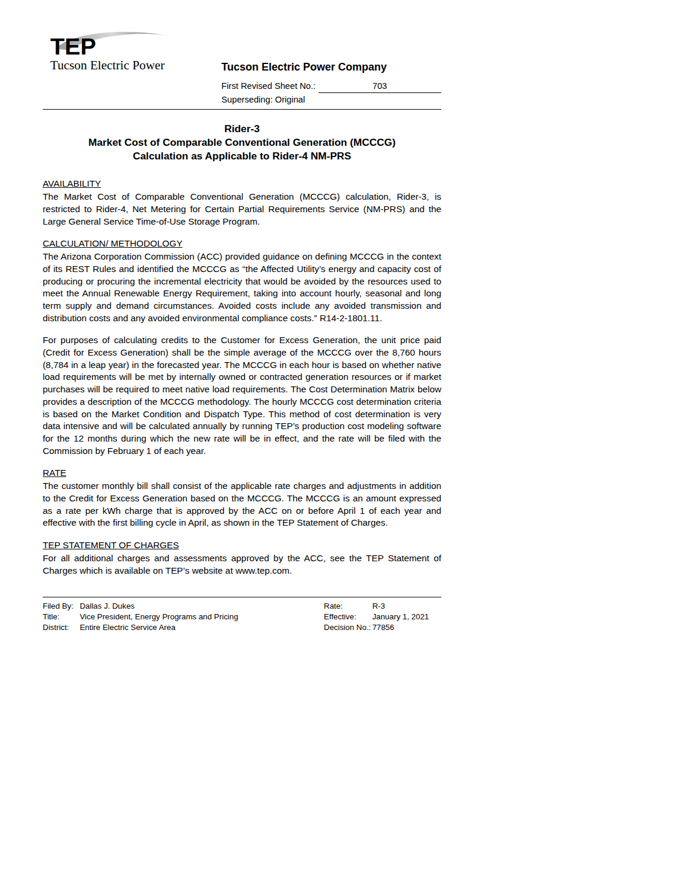TEP Tucson Electric Power
Tucson Electric Power Company
First Revised Sheet No.: 703
Superseding: Original
Rider-3
Market Cost of Comparable Conventional Generation (MCCCG)
Calculation as Applicable to Rider-4 NM-PRS
AVAILABILITY
The Market Cost of Comparable Conventional Generation (MCCCG) calculation, Rider-3, is restricted to Rider-4, Net Metering for Certain Partial Requirements Service (NM-PRS) and the Large General Service Time-of-Use Storage Program.
CALCULATION/ METHODOLOGY
The Arizona Corporation Commission (ACC) provided guidance on defining MCCCG in the context of its REST Rules and identified the MCCCG as “the Affected Utility’s energy and capacity cost of producing or procuring the incremental electricity that would be avoided by the resources used to meet the Annual Renewable Energy Requirement, taking into account hourly, seasonal and long term supply and demand circumstances. Avoided costs include any avoided transmission and distribution costs and any avoided environmental compliance costs.” R14-2-1801.11.
For purposes of calculating credits to the Customer for Excess Generation, the unit price paid (Credit for Excess Generation) shall be the simple average of the MCCCG over the 8,760 hours (8,784 in a leap year) in the forecasted year. The MCCCG in each hour is based on whether native load requirements will be met by internally owned or contracted generation resources or if market purchases will be required to meet native load requirements. The Cost Determination Matrix below provides a description of the MCCCG methodology. The hourly MCCCG cost determination criteria is based on the Market Condition and Dispatch Type. This method of cost determination is very data intensive and will be calculated annually by running TEP’s production cost modeling software for the 12 months during which the new rate will be in effect, and the rate will be filed with the Commission by February 1 of each year.
RATE
The customer monthly bill shall consist of the applicable rate charges and adjustments in addition to the Credit for Excess Generation based on the MCCCG. The MCCCG is an amount expressed as a rate per kWh charge that is approved by the ACC on or before April 1 of each year and effective with the first billing cycle in April, as shown in the TEP Statement of Charges.
TEP STATEMENT OF CHARGES
For all additional charges and assessments approved by the ACC, see the TEP Statement of Charges which is available on TEP’s website at www.tep.com.
| Filed By: | Dallas J. Dukes | | Rate: | R-3 |
| Title: | Vice President, Energy Programs and Pricing | | Effective: | January 1, 2021 |
| District: | Entire Electric Service Area | | Decision No.: | 77856 |